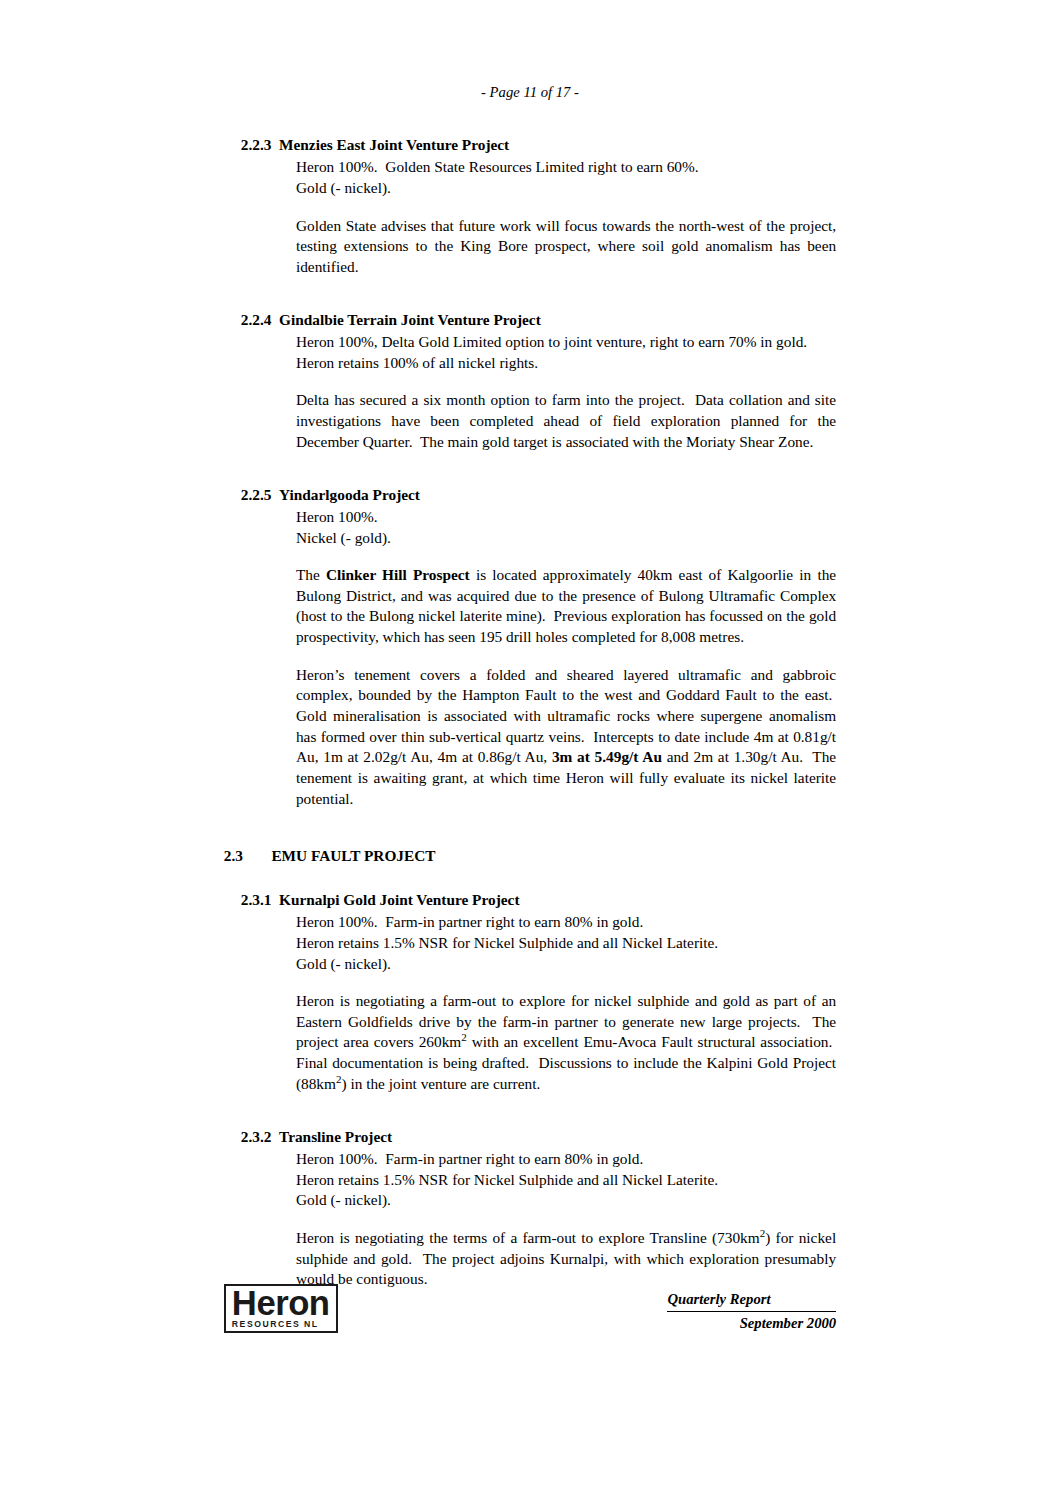- Page 11 of 17 -
2.2.3 Menzies East Joint Venture Project
Heron 100%. Golden State Resources Limited right to earn 60%.
Gold (- nickel).
Golden State advises that future work will focus towards the north-west of the project, testing extensions to the King Bore prospect, where soil gold anomalism has been identified.
2.2.4 Gindalbie Terrain Joint Venture Project
Heron 100%, Delta Gold Limited option to joint venture, right to earn 70% in gold.
Heron retains 100% of all nickel rights.
Delta has secured a six month option to farm into the project. Data collation and site investigations have been completed ahead of field exploration planned for the December Quarter. The main gold target is associated with the Moriaty Shear Zone.
2.2.5 Yindarlgooda Project
Heron 100%.
Nickel (- gold).
The Clinker Hill Prospect is located approximately 40km east of Kalgoorlie in the Bulong District, and was acquired due to the presence of Bulong Ultramafic Complex (host to the Bulong nickel laterite mine). Previous exploration has focussed on the gold prospectivity, which has seen 195 drill holes completed for 8,008 metres.
Heron’s tenement covers a folded and sheared layered ultramafic and gabbroic complex, bounded by the Hampton Fault to the west and Goddard Fault to the east. Gold mineralisation is associated with ultramafic rocks where supergene anomalism has formed over thin sub-vertical quartz veins. Intercepts to date include 4m at 0.81g/t Au, 1m at 2.02g/t Au, 4m at 0.86g/t Au, 3m at 5.49g/t Au and 2m at 1.30g/t Au. The tenement is awaiting grant, at which time Heron will fully evaluate its nickel laterite potential.
2.3 EMU FAULT PROJECT
2.3.1 Kurnalpi Gold Joint Venture Project
Heron 100%. Farm-in partner right to earn 80% in gold.
Heron retains 1.5% NSR for Nickel Sulphide and all Nickel Laterite.
Gold (- nickel).
Heron is negotiating a farm-out to explore for nickel sulphide and gold as part of an Eastern Goldfields drive by the farm-in partner to generate new large projects. The project area covers 260km2 with an excellent Emu-Avoca Fault structural association. Final documentation is being drafted. Discussions to include the Kalpini Gold Project (88km2) in the joint venture are current.
2.3.2 Transline Project
Heron 100%. Farm-in partner right to earn 80% in gold.
Heron retains 1.5% NSR for Nickel Sulphide and all Nickel Laterite.
Gold (- nickel).
Heron is negotiating the terms of a farm-out to explore Transline (730km2) for nickel sulphide and gold. The project adjoins Kurnalpi, with which exploration presumably would be contiguous.
HeronRESOURCES NL
Quarterly Report
September 2000